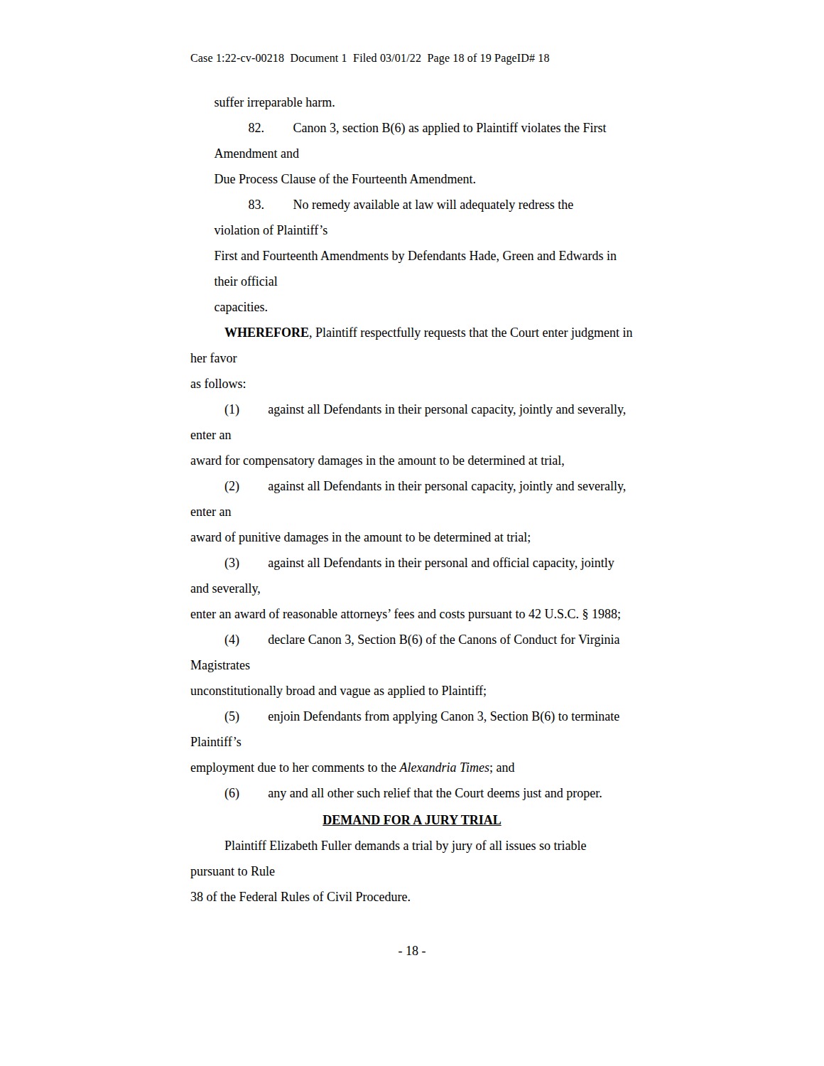Case 1:22-cv-00218 Document 1 Filed 03/01/22 Page 18 of 19 PageID# 18
suffer irreparable harm.
82. Canon 3, section B(6) as applied to Plaintiff violates the First Amendment and
Due Process Clause of the Fourteenth Amendment.
83. No remedy available at law will adequately redress the violation of Plaintiff’s
First and Fourteenth Amendments by Defendants Hade, Green and Edwards in their official
capacities.
WHEREFORE, Plaintiff respectfully requests that the Court enter judgment in her favor
as follows:
(1) against all Defendants in their personal capacity, jointly and severally, enter an
award for compensatory damages in the amount to be determined at trial,
(2) against all Defendants in their personal capacity, jointly and severally, enter an
award of punitive damages in the amount to be determined at trial;
(3) against all Defendants in their personal and official capacity, jointly and severally,
enter an award of reasonable attorneys’ fees and costs pursuant to 42 U.S.C. § 1988;
(4) declare Canon 3, Section B(6) of the Canons of Conduct for Virginia Magistrates
unconstitutionally broad and vague as applied to Plaintiff;
(5) enjoin Defendants from applying Canon 3, Section B(6) to terminate Plaintiff’s
employment due to her comments to the Alexandria Times; and
(6) any and all other such relief that the Court deems just and proper.
DEMAND FOR A JURY TRIAL
Plaintiff Elizabeth Fuller demands a trial by jury of all issues so triable pursuant to Rule
38 of the Federal Rules of Civil Procedure.
- 18 -